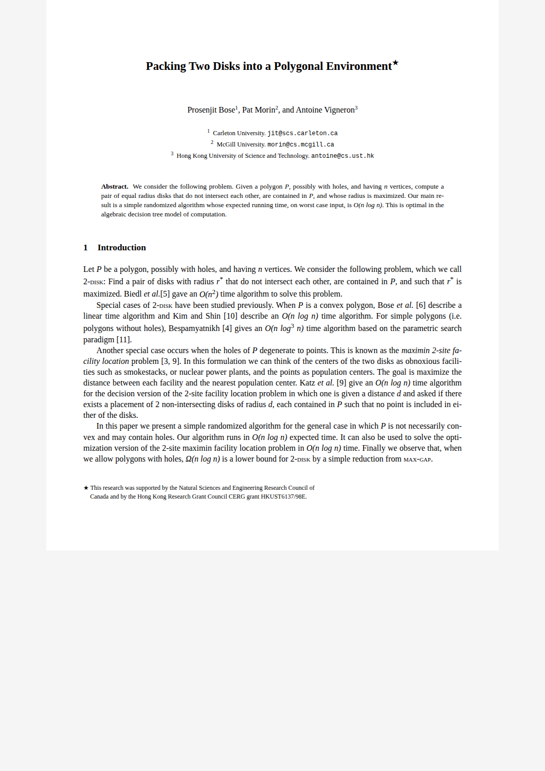Packing Two Disks into a Polygonal Environment★
Prosenjit Bose1, Pat Morin2, and Antoine Vigneron3
1 Carleton University. jit@scs.carleton.ca
2 McGill University. morin@cs.mcgill.ca
3 Hong Kong University of Science and Technology. antoine@cs.ust.hk
Abstract. We consider the following problem. Given a polygon P, possibly with holes, and having n vertices, compute a pair of equal radius disks that do not intersect each other, are contained in P, and whose radius is maximized. Our main result is a simple randomized algorithm whose expected running time, on worst case input, is O(n log n). This is optimal in the algebraic decision tree model of computation.
1 Introduction
Let P be a polygon, possibly with holes, and having n vertices. We consider the following problem, which we call 2-disk: Find a pair of disks with radius r* that do not intersect each other, are contained in P, and such that r* is maximized. Biedl et al.[5] gave an O(n2) time algorithm to solve this problem.
Special cases of 2-disk have been studied previously. When P is a convex polygon, Bose et al. [6] describe a linear time algorithm and Kim and Shin [10] describe an O(n log n) time algorithm. For simple polygons (i.e. polygons without holes), Bespamyatnikh [4] gives an O(n log3 n) time algorithm based on the parametric search paradigm [11].
Another special case occurs when the holes of P degenerate to points. This is known as the maximin 2-site facility location problem [3, 9]. In this formulation we can think of the centers of the two disks as obnoxious facilities such as smokestacks, or nuclear power plants, and the points as population centers. The goal is maximize the distance between each facility and the nearest population center. Katz et al. [9] give an O(n log n) time algorithm for the decision version of the 2-site facility location problem in which one is given a distance d and asked if there exists a placement of 2 non-intersecting disks of radius d, each contained in P such that no point is included in either of the disks.
In this paper we present a simple randomized algorithm for the general case in which P is not necessarily convex and may contain holes. Our algorithm runs in O(n log n) expected time. It can also be used to solve the optimization version of the 2-site maximin facility location problem in O(n log n) time. Finally we observe that, when we allow polygons with holes, Ω(n log n) is a lower bound for 2-disk by a simple reduction from max-gap.
★ This research was supported by the Natural Sciences and Engineering Research Council of
Canada and by the Hong Kong Research Grant Council CERG grant HKUST6137/98E.